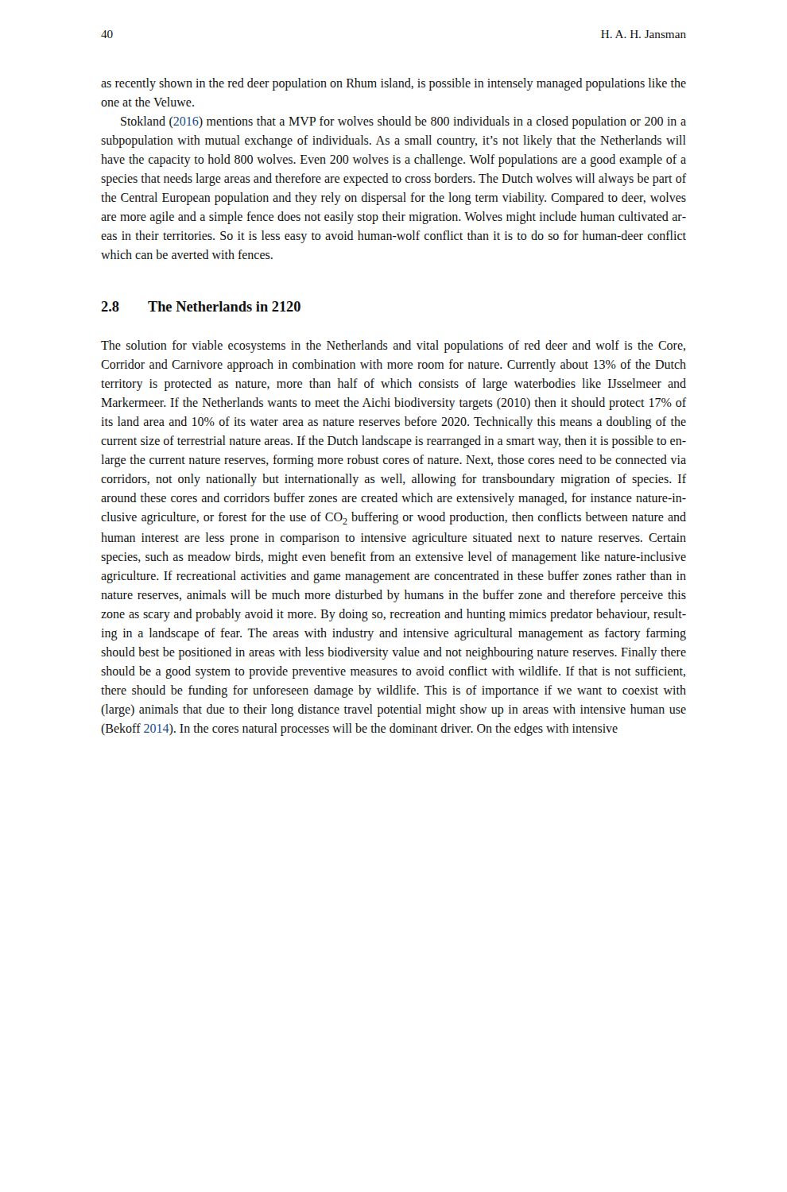40 H. A. H. Jansman
as recently shown in the red deer population on Rhum island, is possible in intensely managed populations like the one at the Veluwe.
Stokland (2016) mentions that a MVP for wolves should be 800 individuals in a closed population or 200 in a subpopulation with mutual exchange of individuals. As a small country, it’s not likely that the Netherlands will have the capacity to hold 800 wolves. Even 200 wolves is a challenge. Wolf populations are a good example of a species that needs large areas and therefore are expected to cross borders. The Dutch wolves will always be part of the Central European population and they rely on dispersal for the long term viability. Compared to deer, wolves are more agile and a simple fence does not easily stop their migration. Wolves might include human cultivated areas in their territories. So it is less easy to avoid human-wolf conflict than it is to do so for human-deer conflict which can be averted with fences.
2.8 The Netherlands in 2120
The solution for viable ecosystems in the Netherlands and vital populations of red deer and wolf is the Core, Corridor and Carnivore approach in combination with more room for nature. Currently about 13% of the Dutch territory is protected as nature, more than half of which consists of large waterbodies like IJsselmeer and Markermeer. If the Netherlands wants to meet the Aichi biodiversity targets (2010) then it should protect 17% of its land area and 10% of its water area as nature reserves before 2020. Technically this means a doubling of the current size of terrestrial nature areas. If the Dutch landscape is rearranged in a smart way, then it is possible to enlarge the current nature reserves, forming more robust cores of nature. Next, those cores need to be connected via corridors, not only nationally but internationally as well, allowing for transboundary migration of species. If around these cores and corridors buffer zones are created which are extensively managed, for instance nature-inclusive agriculture, or forest for the use of CO2 buffering or wood production, then conflicts between nature and human interest are less prone in comparison to intensive agriculture situated next to nature reserves. Certain species, such as meadow birds, might even benefit from an extensive level of management like nature-inclusive agriculture. If recreational activities and game management are concentrated in these buffer zones rather than in nature reserves, animals will be much more disturbed by humans in the buffer zone and therefore perceive this zone as scary and probably avoid it more. By doing so, recreation and hunting mimics predator behaviour, resulting in a landscape of fear. The areas with industry and intensive agricultural management as factory farming should best be positioned in areas with less biodiversity value and not neighbouring nature reserves. Finally there should be a good system to provide preventive measures to avoid conflict with wildlife. If that is not sufficient, there should be funding for unforeseen damage by wildlife. This is of importance if we want to coexist with (large) animals that due to their long distance travel potential might show up in areas with intensive human use (Bekoff 2014). In the cores natural processes will be the dominant driver. On the edges with intensive